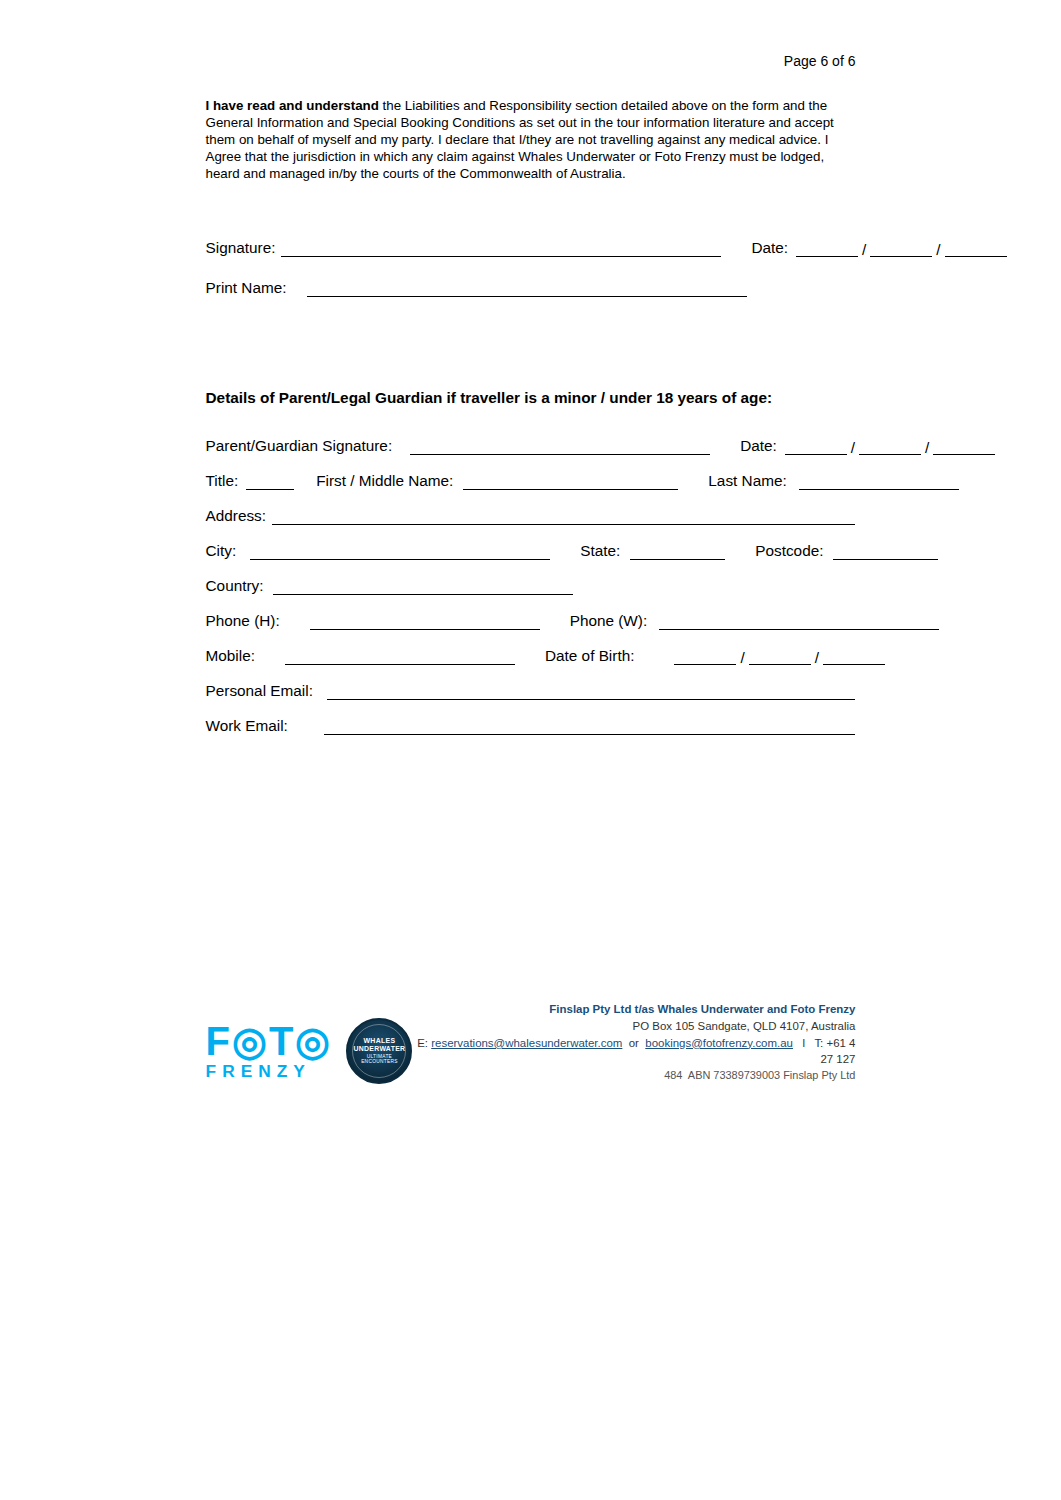Page 6 of 6
I have read and understand the Liabilities and Responsibility section detailed above on the form and the General Information and Special Booking Conditions as set out in the tour information literature and accept them on behalf of myself and my party. I declare that I/they are not travelling against any medical advice. I Agree that the jurisdiction in which any claim against Whales Underwater or Foto Frenzy must be lodged, heard and managed in/by the courts of the Commonwealth of Australia.
Signature: Date: / /
Print Name:
Details of Parent/Legal Guardian if traveller is a minor / under 18 years of age:
Parent/Guardian Signature: Date: / /
Title: First / Middle Name: Last Name:
Address:
City: State: Postcode:
Country:
Phone (H): Phone (W):
Mobile: Date of Birth: / /
Personal Email:
Work Email:
F◎T◎
FRENZY
WHALES
UNDERWATER ULTIMATE ENCOUNTERS
Finslap Pty Ltd t/as Whales Underwater and Foto Frenzy
PO Box 105 Sandgate, QLD 4107, Australia
E: reservations@whalesunderwater.com or bookings@fotofrenzy.com.au l T: +61 4 27 127
484 ABN 73389739003 Finslap Pty Ltd